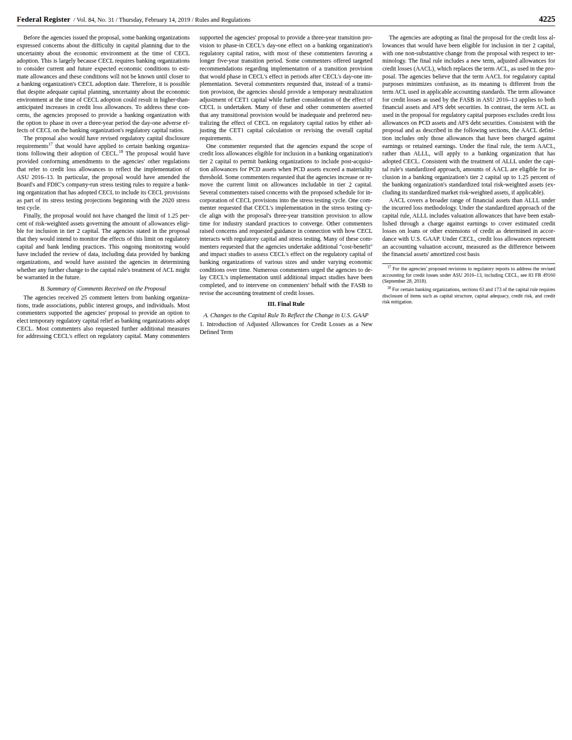Federal Register
/ Vol. 84, No. 31 / Thursday, February 14, 2019 / Rules and Regulations
4225
Before the agencies issued the proposal, some banking organizations expressed concerns about the difficulty in capital planning due to the uncertainty about the economic environment at the time of CECL adoption. This is largely because CECL requires banking organizations to consider current and future expected economic conditions to estimate allowances and these conditions will not be known until closer to a banking organization's CECL adoption date. Therefore, it is possible that despite adequate capital planning, uncertainty about the economic environment at the time of CECL adoption could result in higher-than-anticipated increases in credit loss allowances. To address these concerns, the agencies proposed to provide a banking organization with the option to phase in over a three-year period the day-one adverse effects of CECL on the banking organization's regulatory capital ratios.
The proposal also would have revised regulatory capital disclosure requirements17 that would have applied to certain banking organizations following their adoption of CECL.18 The proposal would have provided conforming amendments to the agencies' other regulations that refer to credit loss allowances to reflect the implementation of ASU 2016–13. In particular, the proposal would have amended the Board's and FDIC's company-run stress testing rules to require a banking organization that has adopted CECL to include its CECL provisions as part of its stress testing projections beginning with the 2020 stress test cycle.
Finally, the proposal would not have changed the limit of 1.25 percent of risk-weighted assets governing the amount of allowances eligible for inclusion in tier 2 capital. The agencies stated in the proposal that they would intend to monitor the effects of this limit on regulatory capital and bank lending practices. This ongoing monitoring would have included the review of data, including data provided by banking organizations, and would have assisted the agencies in determining whether any further change to the capital rule's treatment of ACL might be warranted in the future.
B. Summary of Comments Received on the Proposal
The agencies received 25 comment letters from banking organizations, trade associations, public interest groups, and individuals. Most commenters supported the agencies' proposal to provide an option to elect temporary regulatory capital relief as banking organizations adopt CECL. Most commenters also requested further additional measures for addressing CECL's effect on regulatory capital. Many commenters supported the agencies' proposal to provide a three-year transition provision to phase-in CECL's day-one effect on a banking organization's regulatory capital ratios, with most of these commenters favoring a longer five-year transition period. Some commenters offered targeted recommendations regarding implementation of a transition provision that would phase in CECL's effect in periods after CECL's day-one implementation. Several commenters requested that, instead of a transition provision, the agencies should provide a temporary neutralization adjustment of CET1 capital while further consideration of the effect of CECL is undertaken. Many of these and other commenters asserted that any transitional provision would be inadequate and preferred neutralizing the effect of CECL on regulatory capital ratios by either adjusting the CET1 capital calculation or revising the overall capital requirements.
One commenter requested that the agencies expand the scope of credit loss allowances eligible for inclusion in a banking organization's tier 2 capital to permit banking organizations to include post-acquisition allowances for PCD assets when PCD assets exceed a materiality threshold. Some commenters requested that the agencies increase or remove the current limit on allowances includable in tier 2 capital. Several commenters raised concerns with the proposed schedule for incorporation of CECL provisions into the stress testing cycle. One commenter requested that CECL's implementation in the stress testing cycle align with the proposal's three-year transition provision to allow time for industry standard practices to converge. Other commenters raised concerns and requested guidance in connection with how CECL interacts with regulatory capital and stress testing. Many of these commenters requested that the agencies undertake additional ''cost-benefit'' and impact studies to assess CECL's effect on the regulatory capital of banking organizations of various sizes and under varying economic conditions over time. Numerous commenters urged the agencies to delay CECL's implementation until additional impact studies have been completed, and to intervene on commenters' behalf with the FASB to revise the accounting treatment of credit losses.
III. Final Rule
A. Changes to the Capital Rule To Reflect the Change in U.S. GAAP
1. Introduction of Adjusted Allowances for Credit Losses as a New Defined Term
The agencies are adopting as final the proposal for the credit loss allowances that would have been eligible for inclusion in tier 2 capital, with one non-substantive change from the proposal with respect to terminology. The final rule includes a new term, adjusted allowances for credit losses (AACL), which replaces the term ACL, as used in the proposal. The agencies believe that the term AACL for regulatory capital purposes minimizes confusion, as its meaning is different from the term ACL used in applicable accounting standards. The term allowance for credit losses as used by the FASB in ASU 2016–13 applies to both financial assets and AFS debt securities. In contrast, the term ACL as used in the proposal for regulatory capital purposes excludes credit loss allowances on PCD assets and AFS debt securities. Consistent with the proposal and as described in the following sections, the AACL definition includes only those allowances that have been charged against earnings or retained earnings. Under the final rule, the term AACL, rather than ALLL, will apply to a banking organization that has adopted CECL. Consistent with the treatment of ALLL under the capital rule's standardized approach, amounts of AACL are eligible for inclusion in a banking organization's tier 2 capital up to 1.25 percent of the banking organization's standardized total risk-weighted assets (excluding its standardized market risk-weighted assets, if applicable).
AACL covers a broader range of financial assets than ALLL under the incurred loss methodology. Under the standardized approach of the capital rule, ALLL includes valuation allowances that have been established through a charge against earnings to cover estimated credit losses on loans or other extensions of credit as determined in accordance with U.S. GAAP. Under CECL, credit loss allowances represent an accounting valuation account, measured as the difference between the financial assets' amortized cost basis
17 For the agencies' proposed revisions to regulatory reports to address the revised accounting for credit losses under ASU 2016–13, including CECL, see 83 FR 49160 (September 28, 2018).
18 For certain banking organizations, sections 63 and 173 of the capital rule requires disclosure of items such as capital structure, capital adequacy, credit risk, and credit risk mitigation.